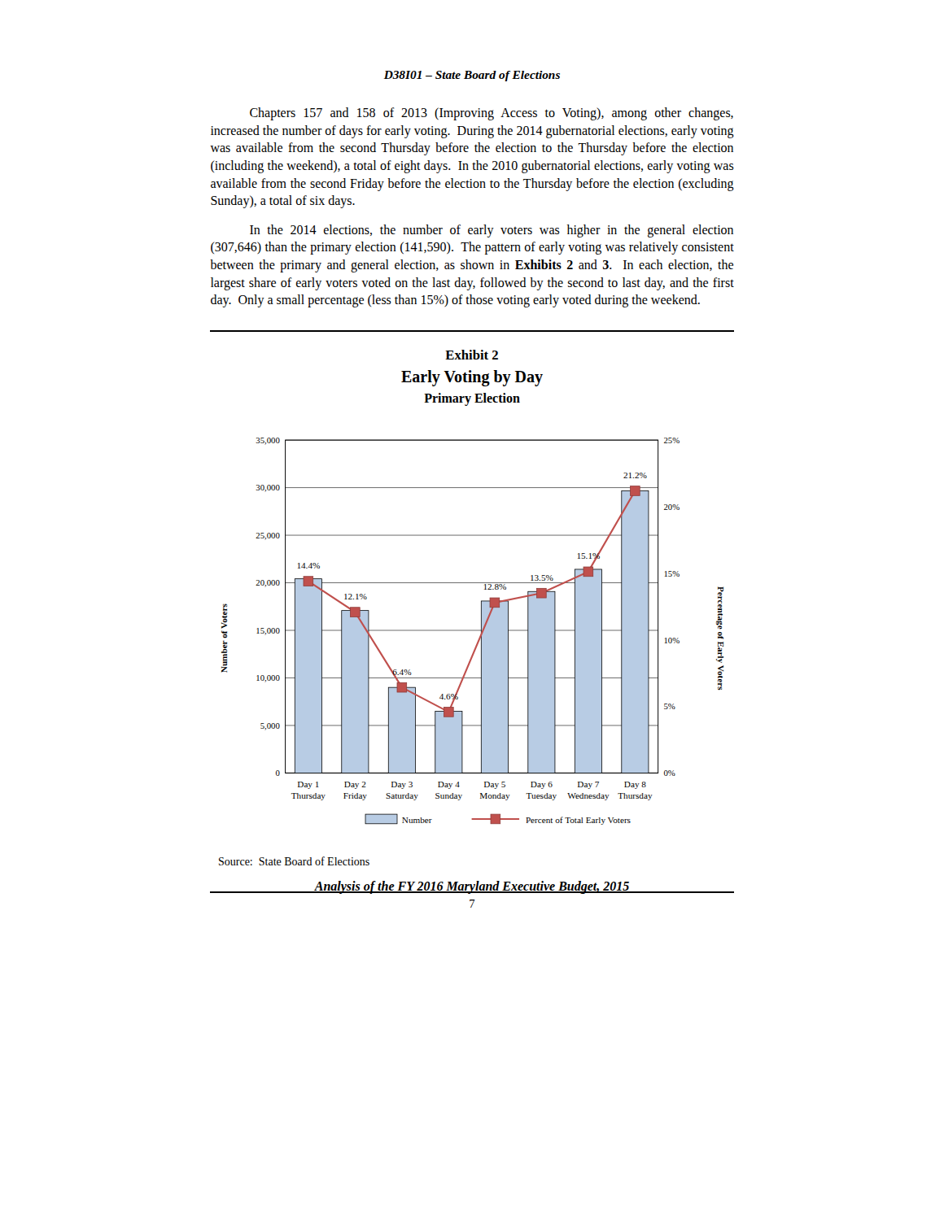D38I01 – State Board of Elections
Chapters 157 and 158 of 2013 (Improving Access to Voting), among other changes, increased the number of days for early voting. During the 2014 gubernatorial elections, early voting was available from the second Thursday before the election to the Thursday before the election (including the weekend), a total of eight days. In the 2010 gubernatorial elections, early voting was available from the second Friday before the election to the Thursday before the election (excluding Sunday), a total of six days.
In the 2014 elections, the number of early voters was higher in the general election (307,646) than the primary election (141,590). The pattern of early voting was relatively consistent between the primary and general election, as shown in Exhibits 2 and 3. In each election, the largest share of early voters voted on the last day, followed by the second to last day, and the first day. Only a small percentage (less than 15%) of those voting early voted during the weekend.
Exhibit 2
Early Voting by Day
Primary Election
Number of Voters Percentage of Early Voters 35,000 30,000 25,000 20,000 15,000 10,000 5,000 0 25% 20% 15% 10% 5% 0% 14.4% 12.1% 6.4% 4.6% 12.8% 13.5% 15.1% 21.2% Day 1 Thursday Day 2 Friday Day 3 Saturday Day 4 Sunday Day 5 Monday Day 6 Tuesday Day 7 Wednesday Day 8 Thursday Number Percent of Total Early Voters
Source: State Board of Elections
Analysis of the FY 2016 Maryland Executive Budget, 2015
7